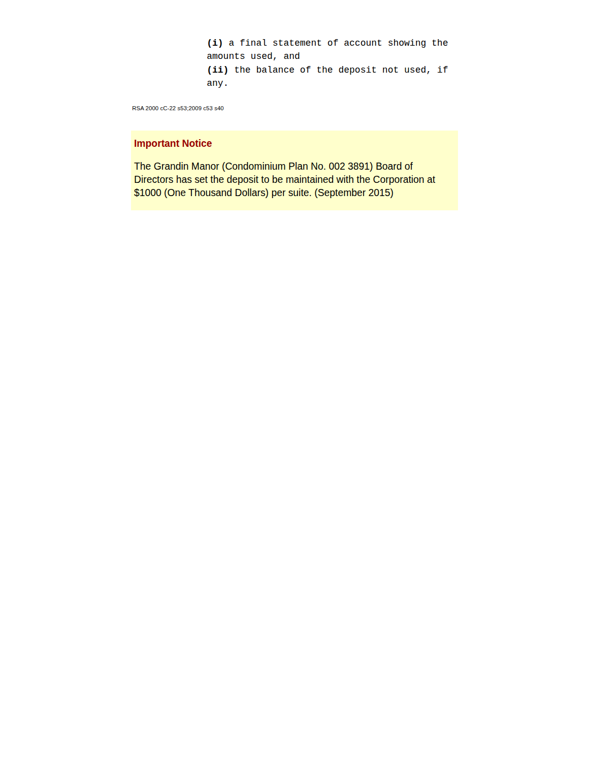(i) a final statement of account showing the amounts used, and
(ii) the balance of the deposit not used, if any.
RSA 2000 cC-22 s53;2009 c53 s40
Important Notice
The Grandin Manor (Condominium Plan No. 002 3891) Board of Directors has set the deposit to be maintained with the Corporation at $1000 (One Thousand Dollars) per suite. (September 2015)